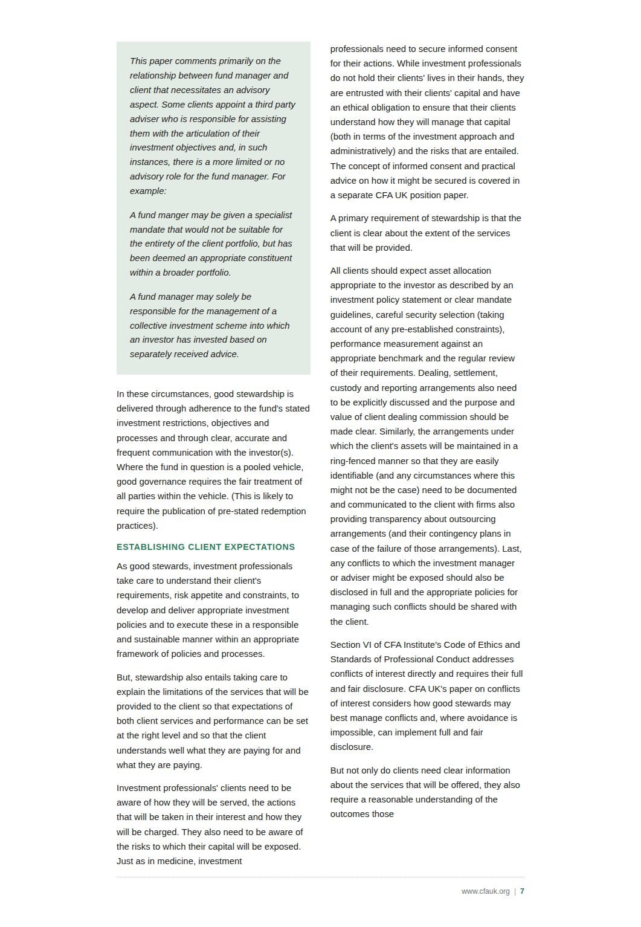This paper comments primarily on the relationship between fund manager and client that necessitates an advisory aspect. Some clients appoint a third party adviser who is responsible for assisting them with the articulation of their investment objectives and, in such instances, there is a more limited or no advisory role for the fund manager. For example:
A fund manger may be given a specialist mandate that would not be suitable for the entirety of the client portfolio, but has been deemed an appropriate constituent within a broader portfolio.
A fund manager may solely be responsible for the management of a collective investment scheme into which an investor has invested based on separately received advice.
In these circumstances, good stewardship is delivered through adherence to the fund's stated investment restrictions, objectives and processes and through clear, accurate and frequent communication with the investor(s). Where the fund in question is a pooled vehicle, good governance requires the fair treatment of all parties within the vehicle. (This is likely to require the publication of pre-stated redemption practices).
Establishing client expectations
As good stewards, investment professionals take care to understand their client's requirements, risk appetite and constraints, to develop and deliver appropriate investment policies and to execute these in a responsible and sustainable manner within an appropriate framework of policies and processes.
But, stewardship also entails taking care to explain the limitations of the services that will be provided to the client so that expectations of both client services and performance can be set at the right level and so that the client understands well what they are paying for and what they are paying.
Investment professionals' clients need to be aware of how they will be served, the actions that will be taken in their interest and how they will be charged. They also need to be aware of the risks to which their capital will be exposed. Just as in medicine, investment
professionals need to secure informed consent for their actions. While investment professionals do not hold their clients' lives in their hands, they are entrusted with their clients' capital and have an ethical obligation to ensure that their clients understand how they will manage that capital (both in terms of the investment approach and administratively) and the risks that are entailed. The concept of informed consent and practical advice on how it might be secured is covered in a separate CFA UK position paper.
A primary requirement of stewardship is that the client is clear about the extent of the services that will be provided.
All clients should expect asset allocation appropriate to the investor as described by an investment policy statement or clear mandate guidelines, careful security selection (taking account of any pre-established constraints), performance measurement against an appropriate benchmark and the regular review of their requirements. Dealing, settlement, custody and reporting arrangements also need to be explicitly discussed and the purpose and value of client dealing commission should be made clear. Similarly, the arrangements under which the client's assets will be maintained in a ring-fenced manner so that they are easily identifiable (and any circumstances where this might not be the case) need to be documented and communicated to the client with firms also providing transparency about outsourcing arrangements (and their contingency plans in case of the failure of those arrangements). Last, any conflicts to which the investment manager or adviser might be exposed should also be disclosed in full and the appropriate policies for managing such conflicts should be shared with the client.
Section VI of CFA Institute's Code of Ethics and Standards of Professional Conduct addresses conflicts of interest directly and requires their full and fair disclosure. CFA UK's paper on conflicts of interest considers how good stewards may best manage conflicts and, where avoidance is impossible, can implement full and fair disclosure.
But not only do clients need clear information about the services that will be offered, they also require a reasonable understanding of the outcomes those
www.cfauk.org | 7